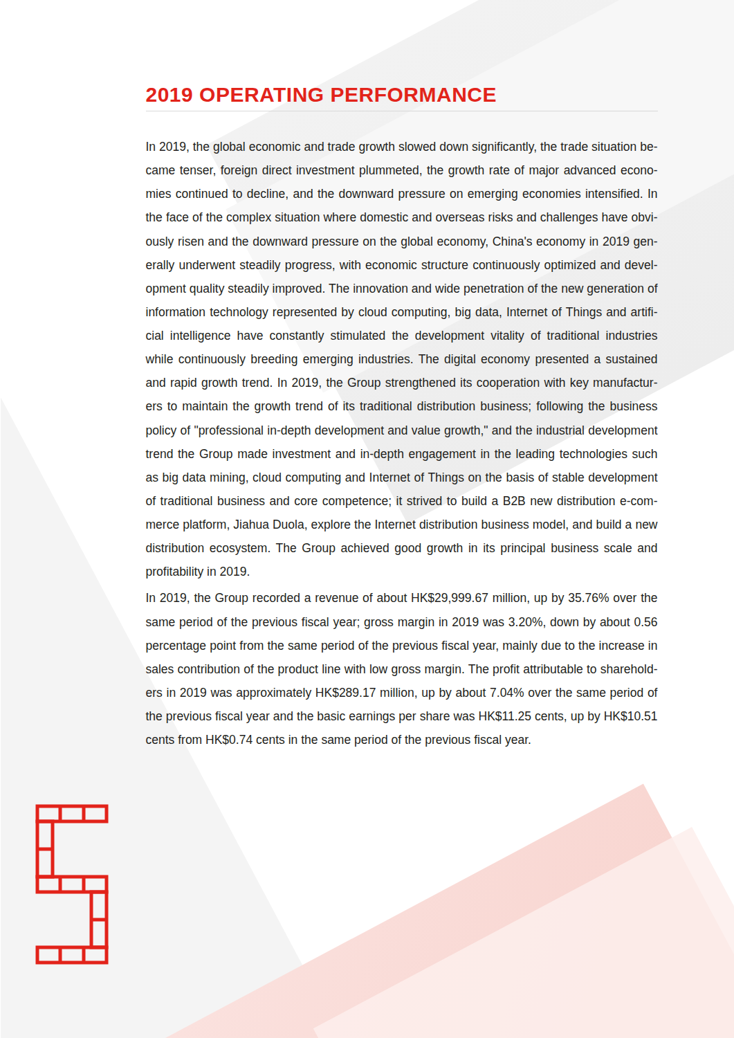2019 OPERATING PERFORMANCE
In 2019, the global economic and trade growth slowed down significantly, the trade situation became tenser, foreign direct investment plummeted, the growth rate of major advanced economies continued to decline, and the downward pressure on emerging economies intensified. In the face of the complex situation where domestic and overseas risks and challenges have obviously risen and the downward pressure on the global economy, China's economy in 2019 generally underwent steadily progress, with economic structure continuously optimized and development quality steadily improved. The innovation and wide penetration of the new generation of information technology represented by cloud computing, big data, Internet of Things and artificial intelligence have constantly stimulated the development vitality of traditional industries while continuously breeding emerging industries. The digital economy presented a sustained and rapid growth trend. In 2019, the Group strengthened its cooperation with key manufacturers to maintain the growth trend of its traditional distribution business; following the business policy of "professional in-depth development and value growth," and the industrial development trend the Group made investment and in-depth engagement in the leading technologies such as big data mining, cloud computing and Internet of Things on the basis of stable development of traditional business and core competence; it strived to build a B2B new distribution e-commerce platform, Jiahua Duola, explore the Internet distribution business model, and build a new distribution ecosystem. The Group achieved good growth in its principal business scale and profitability in 2019.
In 2019, the Group recorded a revenue of about HK$29,999.67 million, up by 35.76% over the same period of the previous fiscal year; gross margin in 2019 was 3.20%, down by about 0.56 percentage point from the same period of the previous fiscal year, mainly due to the increase in sales contribution of the product line with low gross margin. The profit attributable to shareholders in 2019 was approximately HK$289.17 million, up by about 7.04% over the same period of the previous fiscal year and the basic earnings per share was HK$11.25 cents, up by HK$10.51 cents from HK$0.74 cents in the same period of the previous fiscal year.